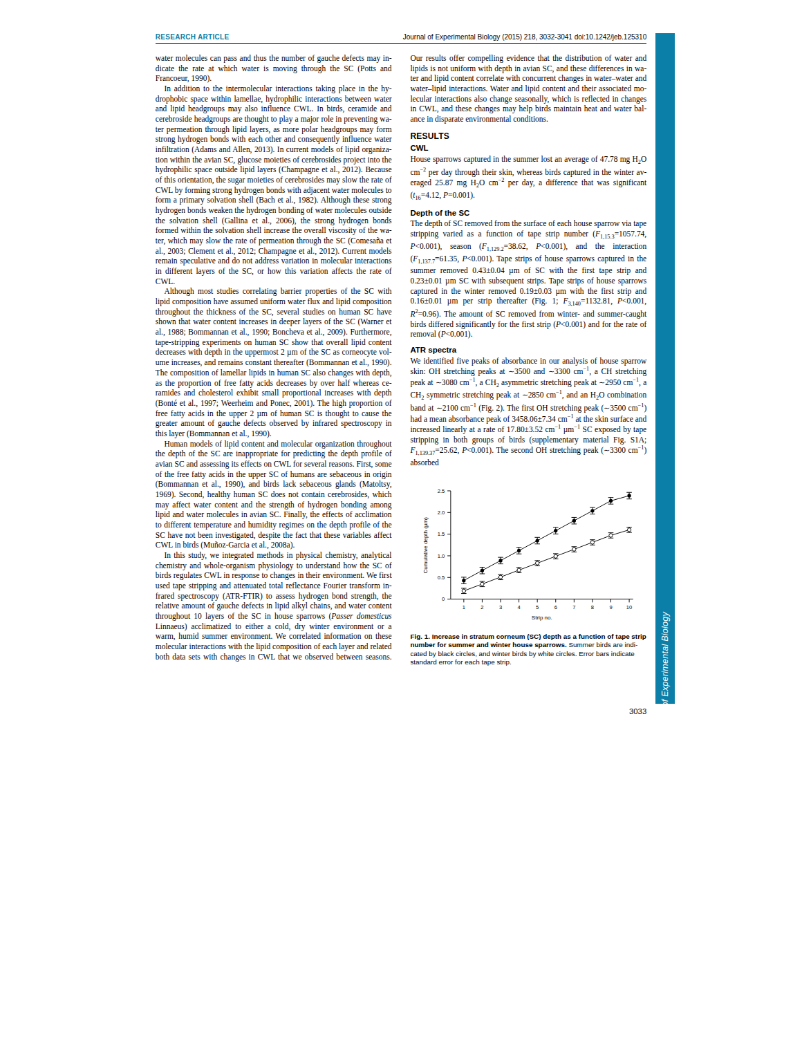RESEARCH ARTICLE
Journal of Experimental Biology (2015) 218, 3032-3041 doi:10.1242/jeb.125310
water molecules can pass and thus the number of gauche defects may indicate the rate at which water is moving through the SC (Potts and Francoeur, 1990).
In addition to the intermolecular interactions taking place in the hydrophobic space within lamellae, hydrophilic interactions between water and lipid headgroups may also influence CWL. In birds, ceramide and cerebroside headgroups are thought to play a major role in preventing water permeation through lipid layers, as more polar headgroups may form strong hydrogen bonds with each other and consequently influence water infiltration (Adams and Allen, 2013). In current models of lipid organization within the avian SC, glucose moieties of cerebrosides project into the hydrophilic space outside lipid layers (Champagne et al., 2012). Because of this orientation, the sugar moieties of cerebrosides may slow the rate of CWL by forming strong hydrogen bonds with adjacent water molecules to form a primary solvation shell (Bach et al., 1982). Although these strong hydrogen bonds weaken the hydrogen bonding of water molecules outside the solvation shell (Gallina et al., 2006), the strong hydrogen bonds formed within the solvation shell increase the overall viscosity of the water, which may slow the rate of permeation through the SC (Comesaña et al., 2003; Clement et al., 2012; Champagne et al., 2012). Current models remain speculative and do not address variation in molecular interactions in different layers of the SC, or how this variation affects the rate of CWL.
Although most studies correlating barrier properties of the SC with lipid composition have assumed uniform water flux and lipid composition throughout the thickness of the SC, several studies on human SC have shown that water content increases in deeper layers of the SC (Warner et al., 1988; Bommannan et al., 1990; Boncheva et al., 2009). Furthermore, tape-stripping experiments on human SC show that overall lipid content decreases with depth in the uppermost 2 µm of the SC as corneocyte volume increases, and remains constant thereafter (Bommannan et al., 1990). The composition of lamellar lipids in human SC also changes with depth, as the proportion of free fatty acids decreases by over half whereas ceramides and cholesterol exhibit small proportional increases with depth (Bonté et al., 1997; Weerheim and Ponec, 2001). The high proportion of free fatty acids in the upper 2 µm of human SC is thought to cause the greater amount of gauche defects observed by infrared spectroscopy in this layer (Bommannan et al., 1990).
Human models of lipid content and molecular organization throughout the depth of the SC are inappropriate for predicting the depth profile of avian SC and assessing its effects on CWL for several reasons. First, some of the free fatty acids in the upper SC of humans are sebaceous in origin (Bommannan et al., 1990), and birds lack sebaceous glands (Matoltsy, 1969). Second, healthy human SC does not contain cerebrosides, which may affect water content and the strength of hydrogen bonding among lipid and water molecules in avian SC. Finally, the effects of acclimation to different temperature and humidity regimes on the depth profile of the SC have not been investigated, despite the fact that these variables affect CWL in birds (Muñoz-Garcia et al., 2008a).
In this study, we integrated methods in physical chemistry, analytical chemistry and whole-organism physiology to understand how the SC of birds regulates CWL in response to changes in their environment. We first used tape stripping and attenuated total reflectance Fourier transform infrared spectroscopy (ATR-FTIR) to assess hydrogen bond strength, the relative amount of gauche defects in lipid alkyl chains, and water content throughout 10 layers of the SC in house sparrows (Passer domesticus Linnaeus) acclimatized to either a cold, dry winter environment or a warm, humid summer environment. We correlated information on these molecular interactions with the lipid composition of each layer and related both data sets with changes in CWL that we observed between seasons. Our results offer compelling evidence that the distribution of water and lipids is not uniform with depth in avian SC, and these differences in water and lipid content correlate with concurrent changes in water–water and water–lipid interactions. Water and lipid content and their associated molecular interactions also change seasonally, which is reflected in changes in CWL, and these changes may help birds maintain heat and water balance in disparate environmental conditions.
RESULTS
CWL
House sparrows captured in the summer lost an average of 47.78 mg H2O cm−2 per day through their skin, whereas birds captured in the winter averaged 25.87 mg H2O cm−2 per day, a difference that was significant (t16=4.12, P=0.001).
Depth of the SC
The depth of SC removed from the surface of each house sparrow via tape stripping varied as a function of tape strip number (F1,15.3=1057.74, P<0.001), season (F1,129.2=38.62, P<0.001), and the interaction (F1,137.7=61.35, P<0.001). Tape strips of house sparrows captured in the summer removed 0.43±0.04 µm of SC with the first tape strip and 0.23±0.01 µm SC with subsequent strips. Tape strips of house sparrows captured in the winter removed 0.19±0.03 µm with the first strip and 0.16±0.01 µm per strip thereafter (Fig. 1; F3,140=1132.81, P<0.001, R2=0.96). The amount of SC removed from winter- and summer-caught birds differed significantly for the first strip (P<0.001) and for the rate of removal (P<0.001).
ATR spectra
We identified five peaks of absorbance in our analysis of house sparrow skin: OH stretching peaks at ∼3500 and ∼3300 cm−1, a CH stretching peak at ∼3080 cm−1, a CH2 asymmetric stretching peak at ∼2950 cm−1, a CH2 symmetric stretching peak at ∼2850 cm−1, and an H2O combination band at ∼2100 cm−1 (Fig. 2). The first OH stretching peak (∼3500 cm−1) had a mean absorbance peak of 3458.06±7.34 cm−1 at the skin surface and increased linearly at a rate of 17.80±3.52 cm−1 µm−1 SC exposed by tape stripping in both groups of birds (supplementary material Fig. S1A; F1,139.37=25.62, P<0.001). The second OH stretching peak (∼3300 cm−1) absorbed
0 0.5 1.0 1.5 2.0 2.5 Cumulative depth (µm) 1 2 3 4 5 6 7 8 9 10 Strip no.
Fig. 1. Increase in stratum corneum (SC) depth as a function of tape strip number for summer and winter house sparrows. Summer birds are indicated by black circles, and winter birds by white circles. Error bars indicate standard error for each tape strip.
Journal of Experimental Biology
3033